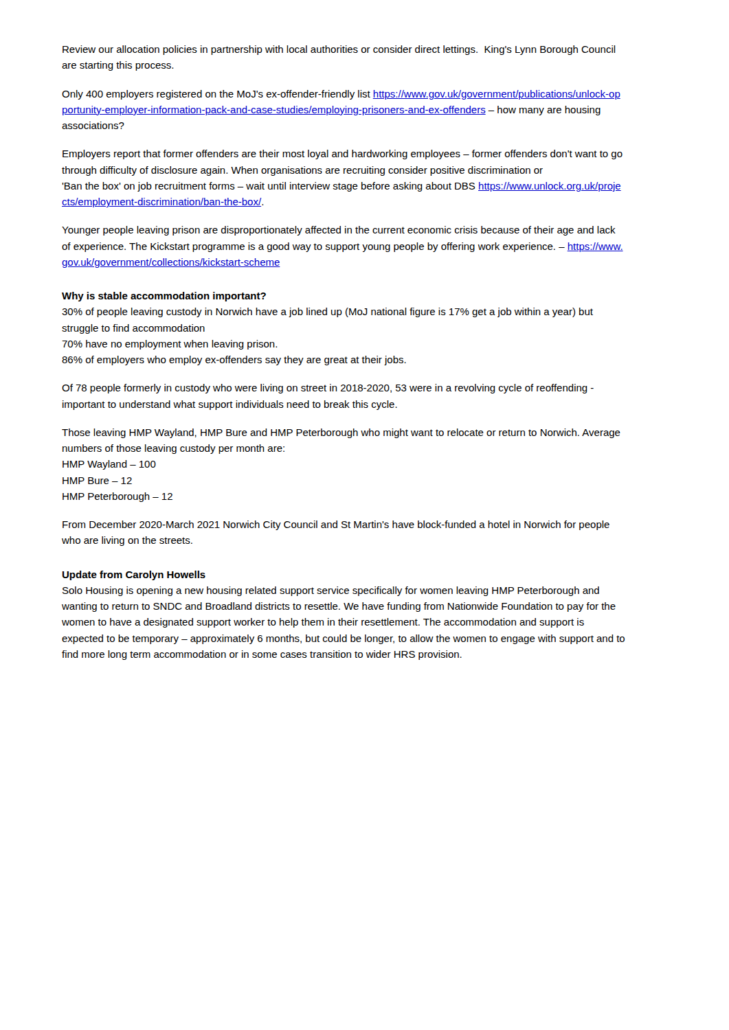Review our allocation policies in partnership with local authorities or consider direct lettings. King's Lynn Borough Council are starting this process.
Only 400 employers registered on the MoJ's ex-offender-friendly list https://www.gov.uk/government/publications/unlock-opportunity-employer-information-pack-and-case-studies/employing-prisoners-and-ex-offenders – how many are housing associations?
Employers report that former offenders are their most loyal and hardworking employees – former offenders don't want to go through difficulty of disclosure again. When organisations are recruiting consider positive discrimination or
'Ban the box' on job recruitment forms – wait until interview stage before asking about DBS https://www.unlock.org.uk/projects/employment-discrimination/ban-the-box/.
Younger people leaving prison are disproportionately affected in the current economic crisis because of their age and lack of experience. The Kickstart programme is a good way to support young people by offering work experience. – https://www.gov.uk/government/collections/kickstart-scheme
Why is stable accommodation important?
30% of people leaving custody in Norwich have a job lined up (MoJ national figure is 17% get a job within a year) but struggle to find accommodation
70% have no employment when leaving prison.
86% of employers who employ ex-offenders say they are great at their jobs.
Of 78 people formerly in custody who were living on street in 2018-2020, 53 were in a revolving cycle of reoffending - important to understand what support individuals need to break this cycle.
Those leaving HMP Wayland, HMP Bure and HMP Peterborough who might want to relocate or return to Norwich. Average numbers of those leaving custody per month are:
HMP Wayland – 100
HMP Bure – 12
HMP Peterborough – 12
From December 2020-March 2021 Norwich City Council and St Martin's have block-funded a hotel in Norwich for people who are living on the streets.
Update from Carolyn Howells
Solo Housing is opening a new housing related support service specifically for women leaving HMP Peterborough and wanting to return to SNDC and Broadland districts to resettle. We have funding from Nationwide Foundation to pay for the women to have a designated support worker to help them in their resettlement. The accommodation and support is expected to be temporary – approximately 6 months, but could be longer, to allow the women to engage with support and to find more long term accommodation or in some cases transition to wider HRS provision.